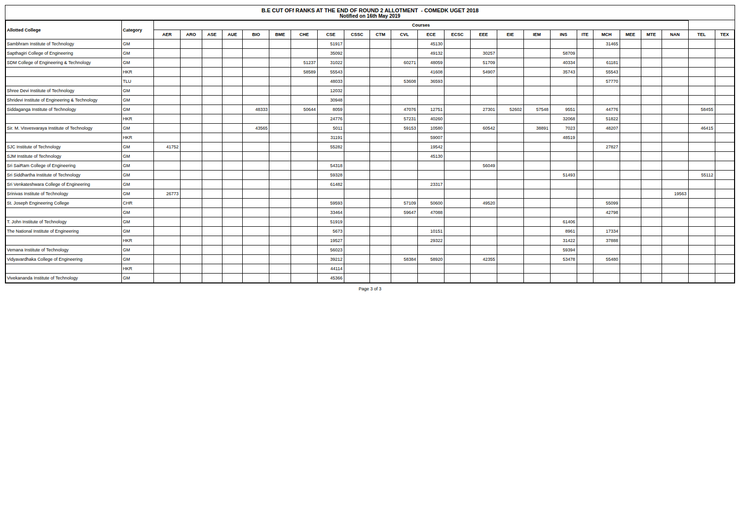B.E CUT OFf RANKS AT THE END OF ROUND 2 ALLOTMENT - COMEDK UGET 2018
Notified on 16th May 2019
| Allotted College | Category | Courses |
| --- | --- | --- |
| AER | ARO | ASE | AUE | BIO | BME | CHE | CSE | CSSC | CTM | CVL | ECE | ECSC | EEE | EIE | IEM | INS | ITE | MCH | MEE | MTE | NAN | TEL | TEX |
| Sambhram Institute of Technology | GM | | | | | | | | 51917 | | | | 45130 | | | | | | | 31465 | | | | | |
| Sapthagiri College of Engineering | GM | | | | | | | | 35092 | | | | 49132 | | 30257 | | | 58709 | | | | | | | |
| SDM College of Engineering & Technology | GM | | | | | | | 51237 | 31022 | | | 60271 | 48059 | | 51709 | | | 40334 | | 61181 | | | | | |
| | HKR | | | | | | | 58589 | 55543 | | | | 41608 | | 54907 | | | 35743 | | 55543 | | | | | |
| | TLU | | | | | | | | 48033 | | | 53608 | 36593 | | | | | | | 57770 | | | | | |
| Shree Devi Institute of Technology | GM | | | | | | | | 12032 | | | | | | | | | | | | | | | | |
| Shridevi Institute of Engineering & Technology | GM | | | | | | | | 30948 | | | | | | | | | | | | | | | | |
| Siddaganga Institute of Technology | GM | | | | | 48333 | | 50644 | 8059 | | | 47076 | 12751 | | 27301 | 52602 | 57548 | 9551 | | 44776 | | | | 58455 | |
| | HKR | | | | | | | | 24776 | | | 57231 | 40260 | | | | | 32068 | | 51822 | | | | | |
| Sir. M. Visvesvaraya Institute of Technology | GM | | | | | 43565 | | | 5011 | | | 59153 | 10580 | | 60542 | | 38891 | 7023 | | 48207 | | | | 46415 | |
| | HKR | | | | | | | | 31191 | | | | 59007 | | | | | 48519 | | | | | | | |
| SJC Institute of Technology | GM | 41752 | | | | | | | 55282 | | | | 19542 | | | | | | | 27827 | | | | | |
| SJM Institute of Technology | GM | | | | | | | | | | | | 45130 | | | | | | | | | | | | |
| Sri SaiRam College of Engineering | GM | | | | | | | | 54318 | | | | | | 56049 | | | | | | | | | | |
| Sri Siddhartha Institute of Technology | GM | | | | | | | | 59328 | | | | | | | | | 51493 | | | | | | 55112 | |
| Sri Venkateshwara College of Engineering | GM | | | | | | | | 61482 | | | | 23317 | | | | | | | | | | | | |
| Srinivas Institute of Technology | GM | 26773 | | | | | | | | | | | | | | | | | | | | | 19563 | | |
| St. Joseph Engineering College | CHR | | | | | | | | 59593 | | | 57109 | 50600 | | 49520 | | | | | 55099 | | | | | |
| | GM | | | | | | | | 33464 | | | 59647 | 47088 | | | | | | | 42798 | | | | | |
| T. John Institute of Technology | GM | | | | | | | | 51919 | | | | | | | | | 61406 | | | | | | | |
| The National Institute of Engineering | GM | | | | | | | | 5673 | | | | 10151 | | | | | 8961 | | 17334 | | | | | |
| | HKR | | | | | | | | 19527 | | | | 29322 | | | | | 31422 | | 37888 | | | | | |
| Vemana Institute of Technology | GM | | | | | | | | 56023 | | | | | | | | | 59394 | | | | | | | |
| Vidyavardhaka College of Engineering | GM | | | | | | | | 39212 | | | 58384 | 58920 | | 42355 | | | 53478 | | 55480 | | | | | |
| | HKR | | | | | | | | 44114 | | | | | | | | | | | | | | | | |
| Vivekananda Institute of Technology | GM | | | | | | | | 45366 | | | | | | | | | | | | | | | | |
Page 3 of 3